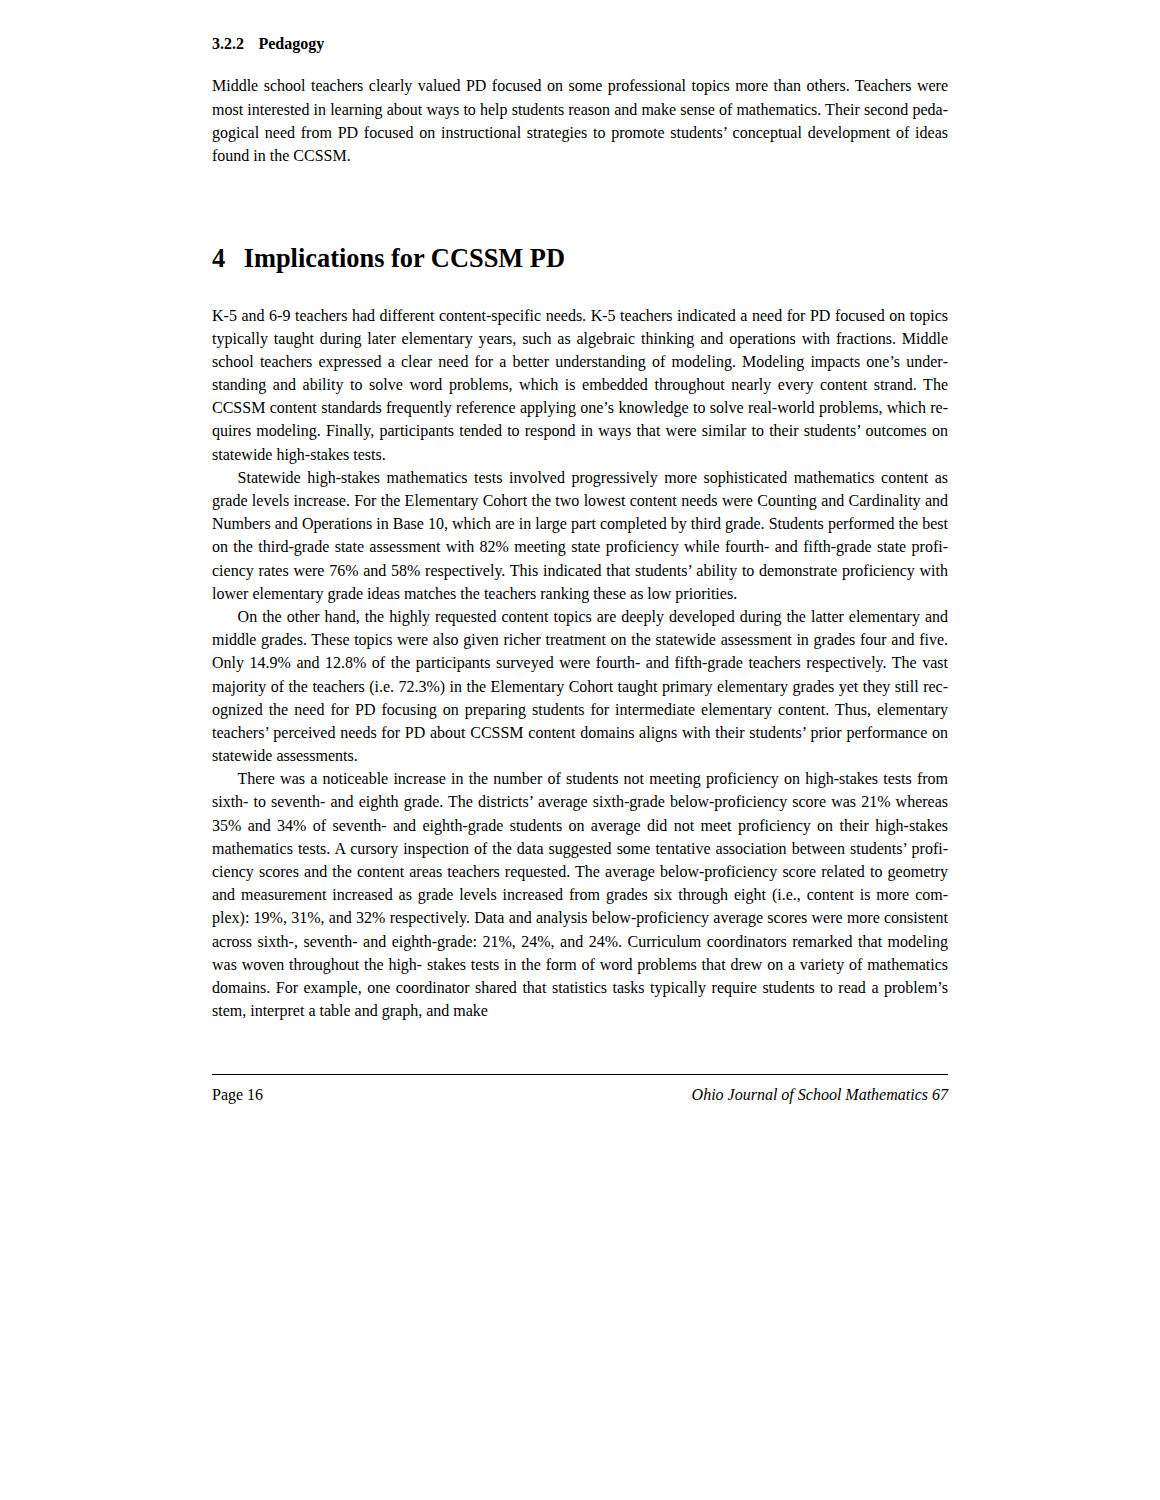3.2.2 Pedagogy
Middle school teachers clearly valued PD focused on some professional topics more than others. Teachers were most interested in learning about ways to help students reason and make sense of mathematics. Their second pedagogical need from PD focused on instructional strategies to promote students’ conceptual development of ideas found in the CCSSM.
4 Implications for CCSSM PD
K-5 and 6-9 teachers had different content-specific needs. K-5 teachers indicated a need for PD focused on topics typically taught during later elementary years, such as algebraic thinking and operations with fractions. Middle school teachers expressed a clear need for a better understanding of modeling. Modeling impacts one’s understanding and ability to solve word problems, which is embedded throughout nearly every content strand. The CCSSM content standards frequently reference applying one’s knowledge to solve real-world problems, which requires modeling. Finally, participants tended to respond in ways that were similar to their students’ outcomes on statewide high-stakes tests.
Statewide high-stakes mathematics tests involved progressively more sophisticated mathematics content as grade levels increase. For the Elementary Cohort the two lowest content needs were Counting and Cardinality and Numbers and Operations in Base 10, which are in large part completed by third grade. Students performed the best on the third-grade state assessment with 82% meeting state proficiency while fourth- and fifth-grade state proficiency rates were 76% and 58% respectively. This indicated that students’ ability to demonstrate proficiency with lower elementary grade ideas matches the teachers ranking these as low priorities.
On the other hand, the highly requested content topics are deeply developed during the latter elementary and middle grades. These topics were also given richer treatment on the statewide assessment in grades four and five. Only 14.9% and 12.8% of the participants surveyed were fourth- and fifth-grade teachers respectively. The vast majority of the teachers (i.e. 72.3%) in the Elementary Cohort taught primary elementary grades yet they still recognized the need for PD focusing on preparing students for intermediate elementary content. Thus, elementary teachers’ perceived needs for PD about CCSSM content domains aligns with their students’ prior performance on statewide assessments.
There was a noticeable increase in the number of students not meeting proficiency on high-stakes tests from sixth- to seventh- and eighth grade. The districts’ average sixth-grade below-proficiency score was 21% whereas 35% and 34% of seventh- and eighth-grade students on average did not meet proficiency on their high-stakes mathematics tests. A cursory inspection of the data suggested some tentative association between students’ proficiency scores and the content areas teachers requested. The average below-proficiency score related to geometry and measurement increased as grade levels increased from grades six through eight (i.e., content is more complex): 19%, 31%, and 32% respectively. Data and analysis below-proficiency average scores were more consistent across sixth-, seventh- and eighth-grade: 21%, 24%, and 24%. Curriculum coordinators remarked that modeling was woven throughout the high- stakes tests in the form of word problems that drew on a variety of mathematics domains. For example, one coordinator shared that statistics tasks typically require students to read a problem’s stem, interpret a table and graph, and make
Page 16 Ohio Journal of School Mathematics 67